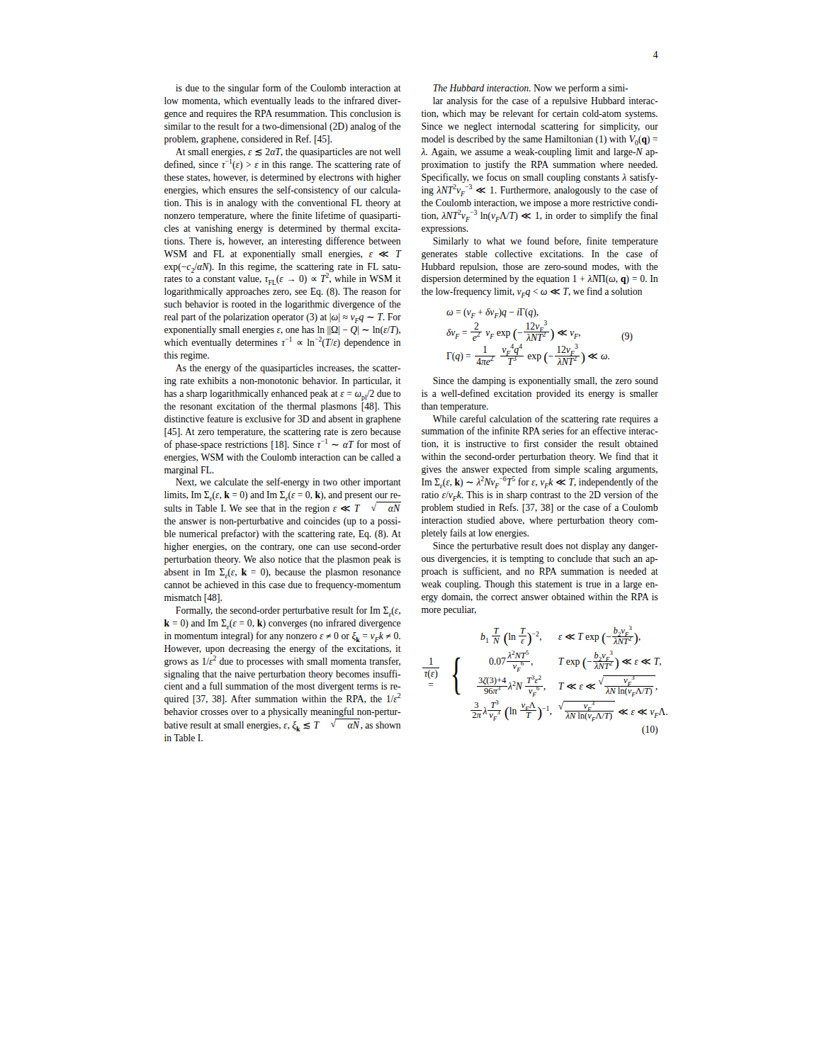4
is due to the singular form of the Coulomb interaction at low momenta, which eventually leads to the infrared divergence and requires the RPA resummation. This conclusion is similar to the result for a two-dimensional (2D) analog of the problem, graphene, considered in Ref. [45].
At small energies, ε ≲ 2αT, the quasiparticles are not well defined, since τ−1(ε) > ε in this range. The scattering rate of these states, however, is determined by electrons with higher energies, which ensures the self-consistency of our calculation. This is in analogy with the conventional FL theory at nonzero temperature, where the finite lifetime of quasiparticles at vanishing energy is determined by thermal excitations. There is, however, an interesting difference between WSM and FL at exponentially small energies, ε ≪ T exp(−c2/αN). In this regime, the scattering rate in FL saturates to a constant value, τFL(ε → 0) ∝ T2, while in WSM it logarithmically approaches zero, see Eq. (8). The reason for such behavior is rooted in the logarithmic divergence of the real part of the polarization operator (3) at |ω| ≈ vFq ∼ T. For exponentially small energies ε, one has ln ||Ω| − Q| ∼ ln(ε/T), which eventually determines τ−1 ∝ ln−2(T/ε) dependence in this regime.
As the energy of the quasiparticles increases, the scattering rate exhibits a non-monotonic behavior. In particular, it has a sharp logarithmically enhanced peak at ε = ωpl/2 due to the resonant excitation of the thermal plasmons [48]. This distinctive feature is exclusive for 3D and absent in graphene [45]. At zero temperature, the scattering rate is zero because of phase-space restrictions [18]. Since τ−1 ∼ αT for most of energies, WSM with the Coulomb interaction can be called a marginal FL.
Next, we calculate the self-energy in two other important limits, Im Σε(ε, k = 0) and Im Σε(ε = 0, k), and present our results in Table I. We see that in the region ε ≪ TαN the answer is non-perturbative and coincides (up to a possible numerical prefactor) with the scattering rate, Eq. (8). At higher energies, on the contrary, one can use second-order perturbation theory. We also notice that the plasmon peak is absent in Im Σε(ε, k = 0), because the plasmon resonance cannot be achieved in this case due to frequency-momentum mismatch [48].
Formally, the second-order perturbative result for Im Σε(ε, k = 0) and Im Σε(ε = 0, k) converges (no infrared divergence in momentum integral) for any nonzero ε ≠ 0 or ξk = vFk ≠ 0. However, upon decreasing the energy of the excitations, it grows as 1/ε2 due to processes with small momenta transfer, signaling that the naive perturbation theory becomes insufficient and a full summation of the most divergent terms is required [37, 38]. After summation within the RPA, the 1/ε2 behavior crosses over to a physically meaningful non-perturbative result at small energies, ε, ξk ≲ TαN, as shown in Table I.
The Hubbard interaction. Now we perform a simi-
lar analysis for the case of a repulsive Hubbard interaction, which may be relevant for certain cold-atom systems. Since we neglect internodal scattering for simplicity, our model is described by the same Hamiltonian (1) with V0(q) = λ. Again, we assume a weak-coupling limit and large-N approximation to justify the RPA summation where needed. Specifically, we focus on small coupling constants λ satisfying λNT2vF−3 ≪ 1. Furthermore, analogously to the case of the Coulomb interaction, we impose a more restrictive condition, λNT2vF−3 ln(vFΛ/T) ≪ 1, in order to simplify the final expressions.
Similarly to what we found before, finite temperature generates stable collective excitations. In the case of Hubbard repulsion, those are zero-sound modes, with the dispersion determined by the equation 1 + λNΠ(ω, q) = 0. In the low-frequency limit, vFq < ω ≪ T, we find a solution
ω = (vF + δvF)q − i Γ(q),
δvF = 2 e2 vF exp (−12vF3 λNT2) ≪ vF,
Γ(q) = 14πe2 vF4q4 T3 exp (−12vF3 λNT2) ≪ ω.
(9)
Since the damping is exponentially small, the zero sound is a well-defined excitation provided its energy is smaller than temperature.
While careful calculation of the scattering rate requires a summation of the infinite RPA series for an effective interaction, it is instructive to first consider the result obtained within the second-order perturbation theory. We find that it gives the answer expected from simple scaling arguments, Im Σε(ε, k) ∼ λ2NvF−6T5 for ε, vFk ≪ T, independently of the ratio ε/vFk. This is in sharp contrast to the 2D version of the problem studied in Refs. [37, 38] or the case of a Coulomb interaction studied above, where perturbation theory completely fails at low energies.
Since the perturbative result does not display any dangerous divergencies, it is tempting to conclude that such an approach is sufficient, and no RPA summation is needed at weak coupling. Though this statement is true in a large energy domain, the correct answer obtained within the RPA is more peculiar,
1 τ(ε) = {
b1 TN (ln Tε)−2, ε ≪ T exp (−b2vF3 λNT2),
0.07λ2NT5 vF6, T exp (−b2vF3 λNT2) ≪ ε ≪ T,
3ζ(3)+496π3 λ2N T3ε2 vF6, T ≪ ε ≪ vF3 λN ln(vFΛ/T),
32π λT3 vF3 (ln vFΛ T)−1, vF3 λN ln(vFΛ/T) ≪ ε ≪ vFΛ.
(10)